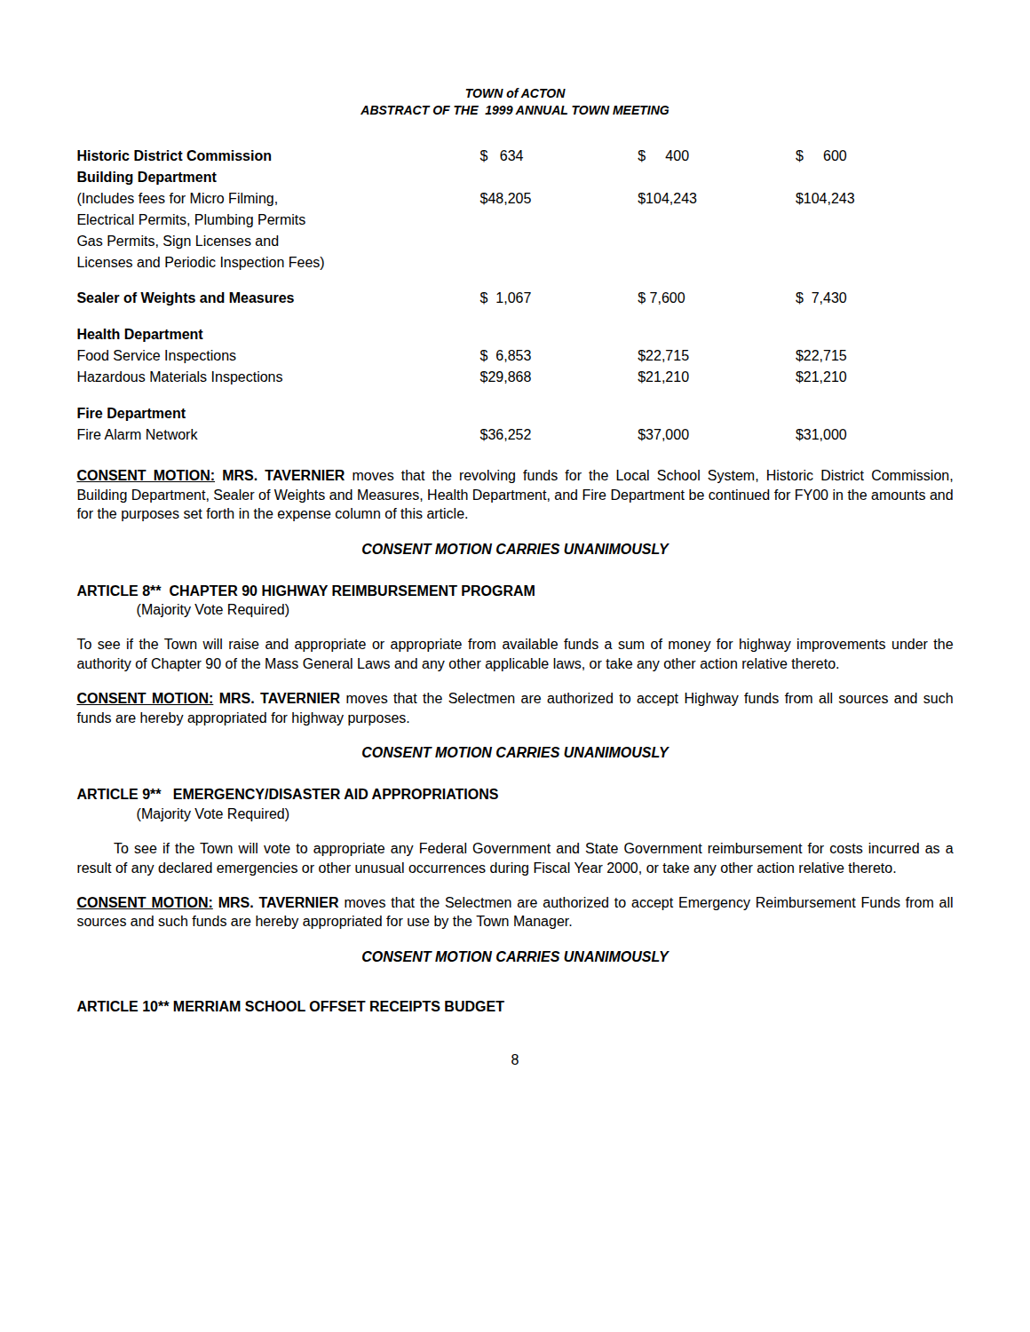TOWN of ACTON
ABSTRACT OF THE 1999 ANNUAL TOWN MEETING
| Historic District Commission | $ 634 | $ 400 | $ 600 |
| Building Department | | | |
| (Includes fees for Micro Filming, | $48,205 | $104,243 | $104,243 |
| Electrical Permits, Plumbing Permits | | | |
| Gas Permits, Sign Licenses and | | | |
| Licenses and Periodic Inspection Fees) | | | |
| Sealer of Weights and Measures | $ 1,067 | $ 7,600 | $ 7,430 |
| Health Department | | | |
| Food Service Inspections | $ 6,853 | $22,715 | $22,715 |
| Hazardous Materials Inspections | $29,868 | $21,210 | $21,210 |
| Fire Department | | | |
| Fire Alarm Network | $36,252 | $37,000 | $31,000 |
CONSENT MOTION: MRS. TAVERNIER moves that the revolving funds for the Local School System, Historic District Commission, Building Department, Sealer of Weights and Measures, Health Department, and Fire Department be continued for FY00 in the amounts and for the purposes set forth in the expense column of this article.
CONSENT MOTION CARRIES UNANIMOUSLY
ARTICLE 8** CHAPTER 90 HIGHWAY REIMBURSEMENT PROGRAM
(Majority Vote Required)
To see if the Town will raise and appropriate or appropriate from available funds a sum of money for highway improvements under the authority of Chapter 90 of the Mass General Laws and any other applicable laws, or take any other action relative thereto.
CONSENT MOTION: MRS. TAVERNIER moves that the Selectmen are authorized to accept Highway funds from all sources and such funds are hereby appropriated for highway purposes.
CONSENT MOTION CARRIES UNANIMOUSLY
ARTICLE 9** EMERGENCY/DISASTER AID APPROPRIATIONS
(Majority Vote Required)
To see if the Town will vote to appropriate any Federal Government and State Government reimbursement for costs incurred as a result of any declared emergencies or other unusual occurrences during Fiscal Year 2000, or take any other action relative thereto.
CONSENT MOTION: MRS. TAVERNIER moves that the Selectmen are authorized to accept Emergency Reimbursement Funds from all sources and such funds are hereby appropriated for use by the Town Manager.
CONSENT MOTION CARRIES UNANIMOUSLY
ARTICLE 10** MERRIAM SCHOOL OFFSET RECEIPTS BUDGET
8